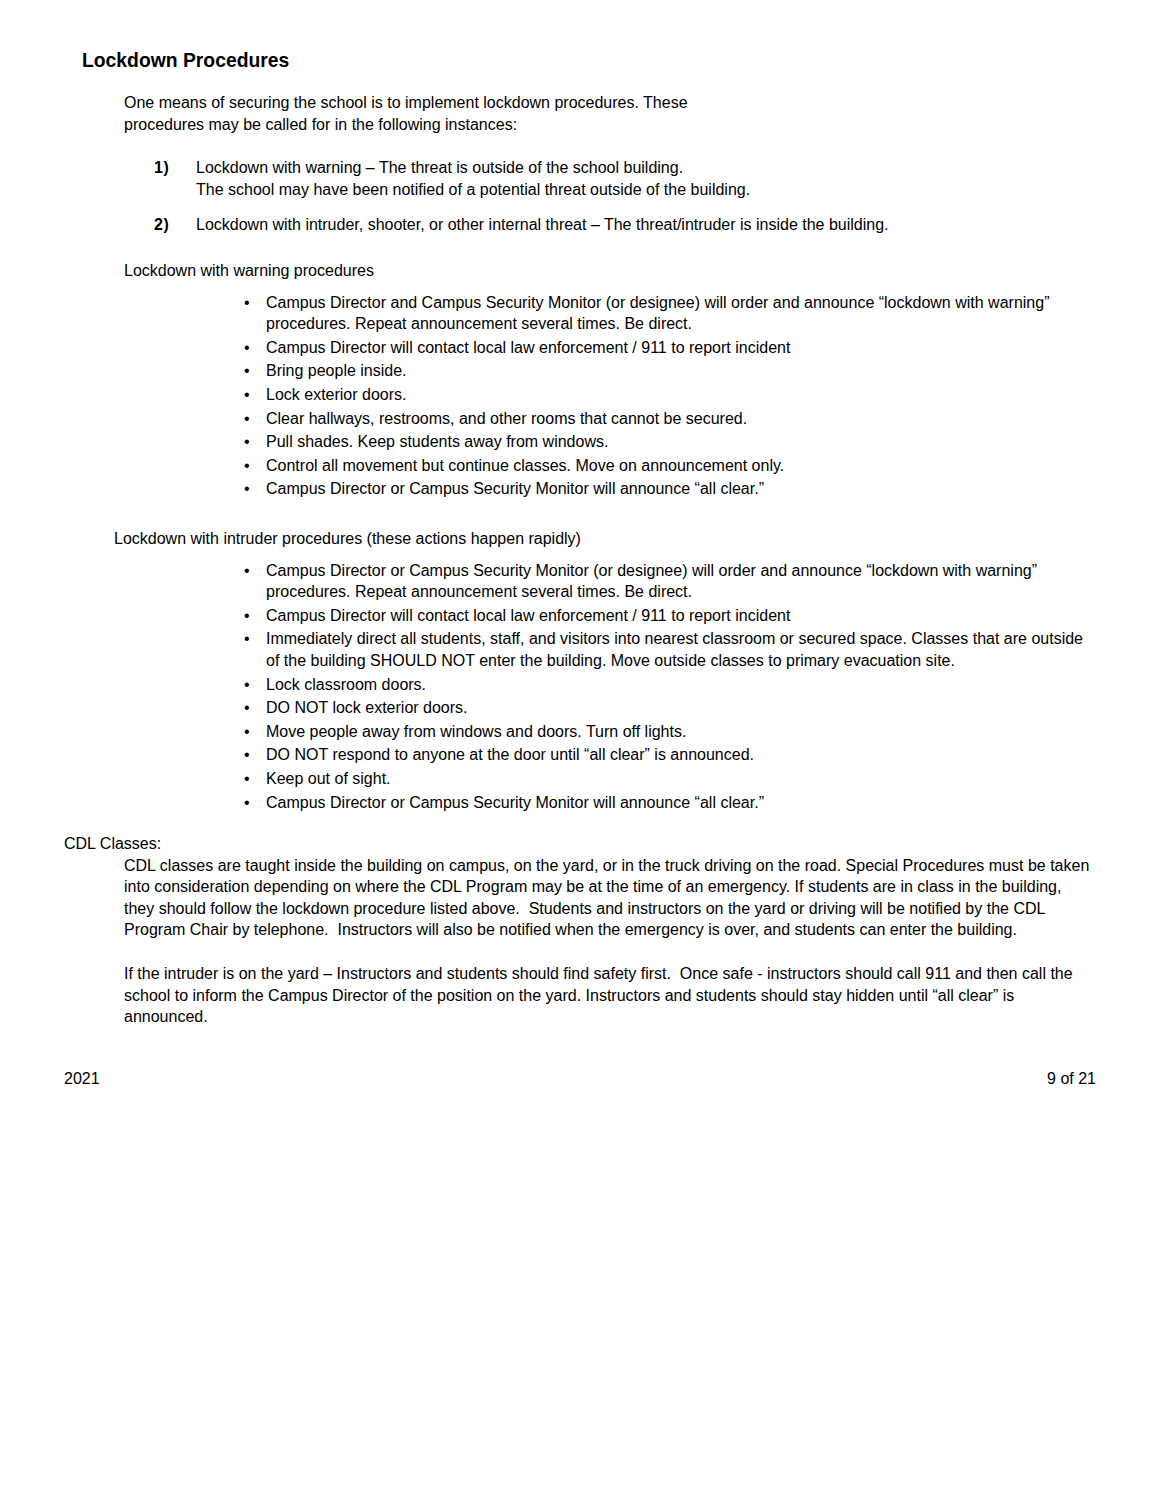Lockdown Procedures
One means of securing the school is to implement lockdown procedures. These
procedures may be called for in the following instances:
1) Lockdown with warning – The threat is outside of the school building.
The school may have been notified of a potential threat outside of the building.
2) Lockdown with intruder, shooter, or other internal threat – The threat/intruder is inside the building.
Lockdown with warning procedures
Campus Director and Campus Security Monitor (or designee) will order and announce “lockdown with warning” procedures. Repeat announcement several times. Be direct.
Campus Director will contact local law enforcement / 911 to report incident
Bring people inside.
Lock exterior doors.
Clear hallways, restrooms, and other rooms that cannot be secured.
Pull shades. Keep students away from windows.
Control all movement but continue classes. Move on announcement only.
Campus Director or Campus Security Monitor will announce “all clear.”
Lockdown with intruder procedures (these actions happen rapidly)
Campus Director or Campus Security Monitor (or designee) will order and announce “lockdown with warning” procedures. Repeat announcement several times. Be direct.
Campus Director will contact local law enforcement / 911 to report incident
Immediately direct all students, staff, and visitors into nearest classroom or secured space. Classes that are outside of the building SHOULD NOT enter the building. Move outside classes to primary evacuation site.
Lock classroom doors.
DO NOT lock exterior doors.
Move people away from windows and doors. Turn off lights.
DO NOT respond to anyone at the door until “all clear” is announced.
Keep out of sight.
Campus Director or Campus Security Monitor will announce “all clear.”
CDL Classes:
CDL classes are taught inside the building on campus, on the yard, or in the truck driving on the road. Special Procedures must be taken into consideration depending on where the CDL Program may be at the time of an emergency. If students are in class in the building, they should follow the lockdown procedure listed above. Students and instructors on the yard or driving will be notified by the CDL Program Chair by telephone. Instructors will also be notified when the emergency is over, and students can enter the building.
If the intruder is on the yard – Instructors and students should find safety first. Once safe - instructors should call 911 and then call the school to inform the Campus Director of the position on the yard. Instructors and students should stay hidden until “all clear” is announced.
2021 9 of 21